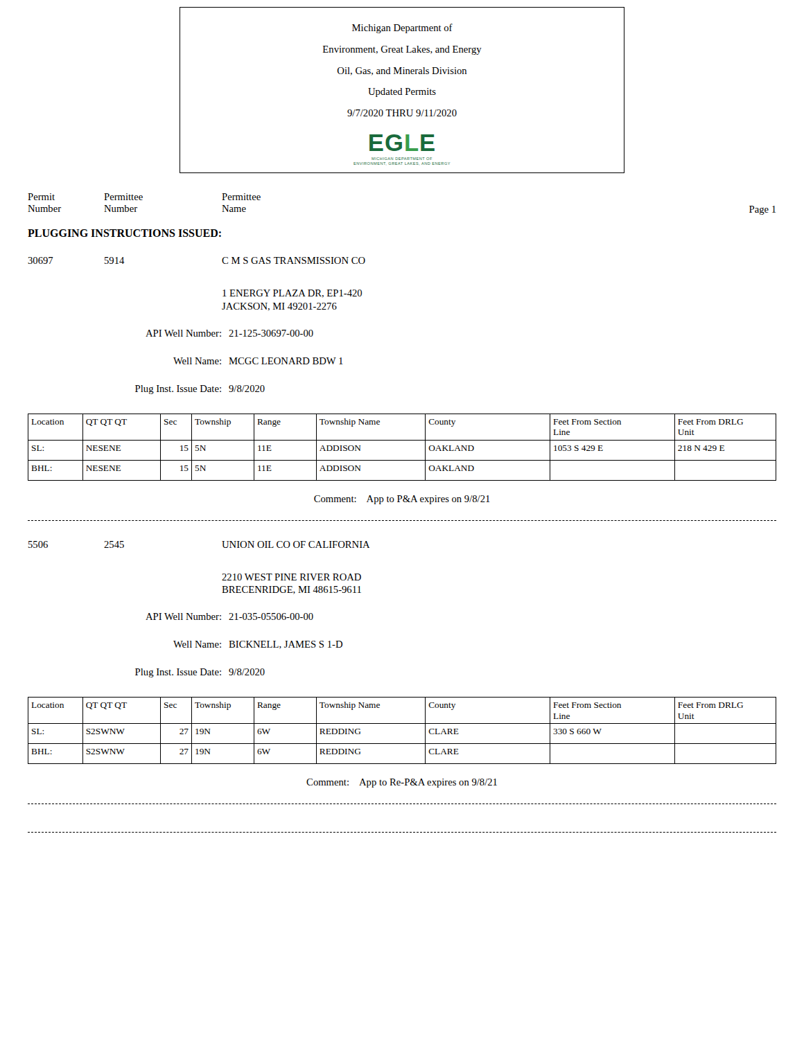Michigan Department of
Environment, Great Lakes, and Energy
Oil, Gas, and Minerals Division
Updated Permits
9/7/2020 THRU 9/11/2020
EGLE
MICHIGAN DEPARTMENT OF
ENVIRONMENT, GREAT LAKES, AND ENERGY
Permit
Number
Permittee
Number
Permittee
Name
Page 1
PLUGGING INSTRUCTIONS ISSUED:
30697 5914 C M S GAS TRANSMISSION CO
1 ENERGY PLAZA DR, EP1-420
JACKSON, MI 49201-2276
API Well Number: 21-125-30697-00-00
Well Name: MCGC LEONARD BDW 1
Plug Inst. Issue Date: 9/8/2020
| Location | QT QT QT | Sec | Township | Range | Township Name | County | Feet From Section Line | Feet From DRLG Unit |
| --- | --- | --- | --- | --- | --- | --- | --- | --- |
| SL: | NESENE | 15 | 5N | 11E | ADDISON | OAKLAND | 1053 S 429 E | 218 N 429 E |
| BHL: | NESENE | 15 | 5N | 11E | ADDISON | OAKLAND | | |
Comment: App to P&A expires on 9/8/21
5506 2545 UNION OIL CO OF CALIFORNIA
2210 WEST PINE RIVER ROAD
BRECENRIDGE, MI 48615-9611
API Well Number: 21-035-05506-00-00
Well Name: BICKNELL, JAMES S 1-D
Plug Inst. Issue Date: 9/8/2020
| Location | QT QT QT | Sec | Township | Range | Township Name | County | Feet From Section Line | Feet From DRLG Unit |
| --- | --- | --- | --- | --- | --- | --- | --- | --- |
| SL: | S2SWNW | 27 | 19N | 6W | REDDING | CLARE | 330 S 660 W | |
| BHL: | S2SWNW | 27 | 19N | 6W | REDDING | CLARE | | |
Comment: App to Re-P&A expires on 9/8/21